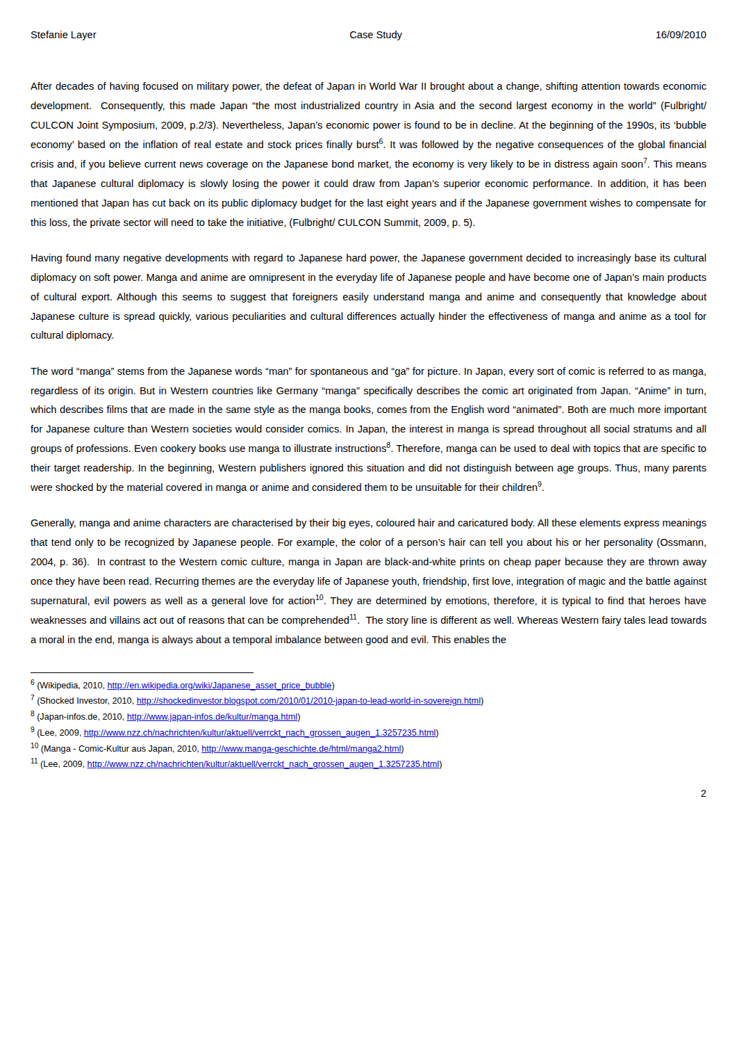Stefanie Layer
Case Study
16/09/2010
After decades of having focused on military power, the defeat of Japan in World War II brought about a change, shifting attention towards economic development. Consequently, this made Japan “the most industrialized country in Asia and the second largest economy in the world” (Fulbright/ CULCON Joint Symposium, 2009, p.2/3). Nevertheless, Japan’s economic power is found to be in decline. At the beginning of the 1990s, its ‘bubble economy’ based on the inflation of real estate and stock prices finally burst6. It was followed by the negative consequences of the global financial crisis and, if you believe current news coverage on the Japanese bond market, the economy is very likely to be in distress again soon7. This means that Japanese cultural diplomacy is slowly losing the power it could draw from Japan’s superior economic performance. In addition, it has been mentioned that Japan has cut back on its public diplomacy budget for the last eight years and if the Japanese government wishes to compensate for this loss, the private sector will need to take the initiative, (Fulbright/ CULCON Summit, 2009, p. 5).
Having found many negative developments with regard to Japanese hard power, the Japanese government decided to increasingly base its cultural diplomacy on soft power. Manga and anime are omnipresent in the everyday life of Japanese people and have become one of Japan’s main products of cultural export. Although this seems to suggest that foreigners easily understand manga and anime and consequently that knowledge about Japanese culture is spread quickly, various peculiarities and cultural differences actually hinder the effectiveness of manga and anime as a tool for cultural diplomacy.
The word “manga” stems from the Japanese words “man” for spontaneous and “ga” for picture. In Japan, every sort of comic is referred to as manga, regardless of its origin. But in Western countries like Germany “manga” specifically describes the comic art originated from Japan. “Anime” in turn, which describes films that are made in the same style as the manga books, comes from the English word “animated”. Both are much more important for Japanese culture than Western societies would consider comics. In Japan, the interest in manga is spread throughout all social stratums and all groups of professions. Even cookery books use manga to illustrate instructions8. Therefore, manga can be used to deal with topics that are specific to their target readership. In the beginning, Western publishers ignored this situation and did not distinguish between age groups. Thus, many parents were shocked by the material covered in manga or anime and considered them to be unsuitable for their children9.
Generally, manga and anime characters are characterised by their big eyes, coloured hair and caricatured body. All these elements express meanings that tend only to be recognized by Japanese people. For example, the color of a person’s hair can tell you about his or her personality (Ossmann, 2004, p. 36). In contrast to the Western comic culture, manga in Japan are black-and-white prints on cheap paper because they are thrown away once they have been read. Recurring themes are the everyday life of Japanese youth, friendship, first love, integration of magic and the battle against supernatural, evil powers as well as a general love for action10. They are determined by emotions, therefore, it is typical to find that heroes have weaknesses and villains act out of reasons that can be comprehended11. The story line is different as well. Whereas Western fairy tales lead towards a moral in the end, manga is always about a temporal imbalance between good and evil. This enables the
6 (Wikipedia, 2010, http://en.wikipedia.org/wiki/Japanese_asset_price_bubble)
7 (Shocked Investor, 2010, http://shockedinvestor.blogspot.com/2010/01/2010-japan-to-lead-world-in-sovereign.html)
8 (Japan-infos.de, 2010, http://www.japan-infos.de/kultur/manga.html)
9 (Lee, 2009, http://www.nzz.ch/nachrichten/kultur/aktuell/verrckt_nach_grossen_augen_1.3257235.html)
10 (Manga - Comic-Kultur aus Japan, 2010, http://www.manga-geschichte.de/html/manga2.html)
11 (Lee, 2009, http://www.nzz.ch/nachrichten/kultur/aktuell/verrckt_nach_grossen_augen_1.3257235.html)
2